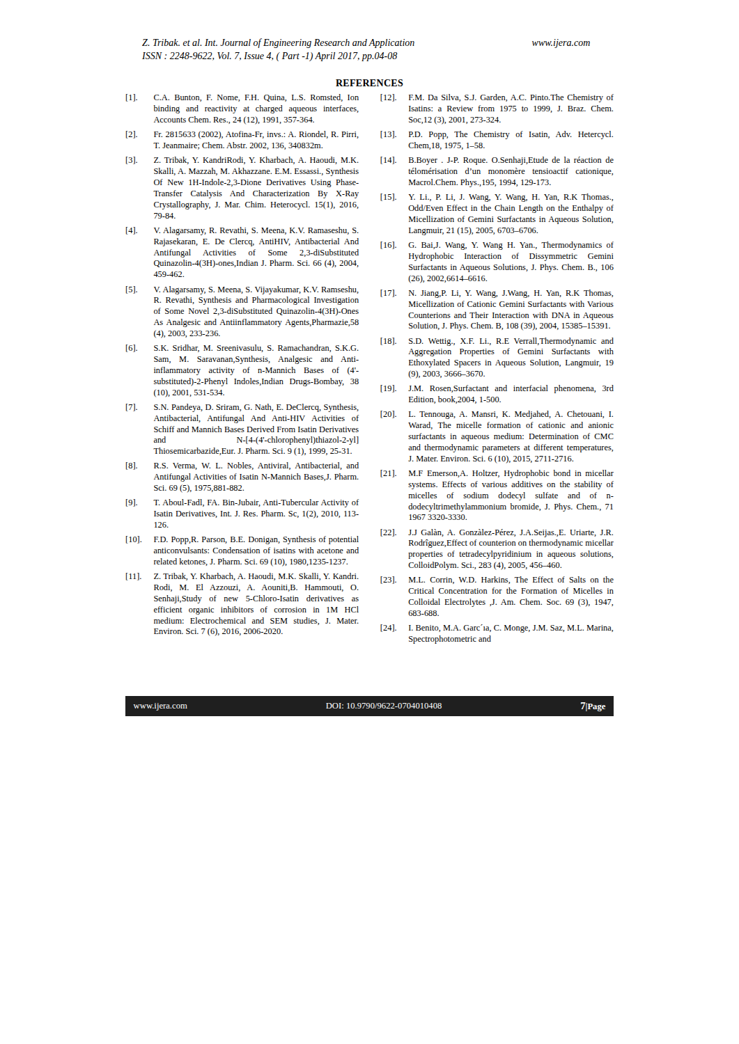Z. Tribak. et al. Int. Journal of Engineering Research and Applicationwww.ijera.com
ISSN : 2248-9622, Vol. 7, Issue 4, ( Part -1) April 2017, pp.04-08
REFERENCES
[1]. C.A. Bunton, F. Nome, F.H. Quina, L.S. Romsted, Ion binding and reactivity at charged aqueous interfaces, Accounts Chem. Res., 24 (12), 1991, 357-364.
[2]. Fr. 2815633 (2002), Atofina-Fr, invs.: A. Riondel, R. Pirri, T. Jeanmaire; Chem. Abstr. 2002, 136, 340832m.
[3]. Z. Tribak, Y. KandriRodi, Y. Kharbach, A. Haoudi, M.K. Skalli, A. Mazzah, M. Akhazzane. E.M. Essassi., Synthesis Of New 1H-Indole-2,3-Dione Derivatives Using Phase-Transfer Catalysis And Characterization By X-Ray Crystallography, J. Mar. Chim. Heterocycl. 15(1), 2016, 79-84.
[4]. V. Alagarsamy, R. Revathi, S. Meena, K.V. Ramaseshu, S. Rajasekaran, E. De Clercq, AntiHIV, Antibacterial And Antifungal Activities of Some 2,3-diSubstituted Quinazolin-4(3H)-ones,Indian J. Pharm. Sci. 66 (4), 2004, 459-462.
[5]. V. Alagarsamy, S. Meena, S. Vijayakumar, K.V. Ramseshu, R. Revathi, Synthesis and Pharmacological Investigation of Some Novel 2,3-diSubstituted Quinazolin-4(3H)-Ones As Analgesic and Antiinflammatory Agents,Pharmazie,58 (4), 2003, 233-236.
[6]. S.K. Sridhar, M. Sreenivasulu, S. Ramachandran, S.K.G. Sam, M. Saravanan,Synthesis, Analgesic and Anti-inflammatory activity of n-Mannich Bases of (4'-substituted)-2-Phenyl Indoles,Indian Drugs-Bombay, 38 (10), 2001, 531-534.
[7]. S.N. Pandeya, D. Sriram, G. Nath, E. DeClercq, Synthesis, Antibacterial, Antifungal And Anti-HIV Activities of Schiff and Mannich Bases Derived From Isatin Derivatives and N-[4-(4'-chlorophenyl)thiazol-2-yl] Thiosemicarbazide,Eur. J. Pharm. Sci. 9 (1), 1999, 25-31.
[8]. R.S. Verma, W. L. Nobles, Antiviral, Antibacterial, and Antifungal Activities of Isatin N-Mannich Bases,J. Pharm. Sci. 69 (5), 1975,881-882.
[9]. T. Aboul-Fadl, FA. Bin-Jubair, Anti-Tubercular Activity of Isatin Derivatives, Int. J. Res. Pharm. Sc, 1(2), 2010, 113-126.
[10]. F.D. Popp,R. Parson, B.E. Donigan, Synthesis of potential anticonvulsants: Condensation of isatins with acetone and related ketones, J. Pharm. Sci. 69 (10), 1980,1235-1237.
[11]. Z. Tribak, Y. Kharbach, A. Haoudi, M.K. Skalli, Y. Kandri. Rodi, M. El Azzouzi, A. Aouniti,B. Hammouti, O. Senhaji,Study of new 5-Chloro-Isatin derivatives as efficient organic inhibitors of corrosion in 1M HCl medium: Electrochemical and SEM studies, J. Mater. Environ. Sci. 7 (6), 2016, 2006-2020.
[12]. F.M. Da Silva, S.J. Garden, A.C. Pinto.The Chemistry of Isatins: a Review from 1975 to 1999, J. Braz. Chem. Soc,12 (3), 2001, 273-324.
[13]. P.D. Popp, The Chemistry of Isatin, Adv. Hetercycl. Chem,18, 1975, 1–58.
[14]. B.Boyer . J-P. Roque. O.Senhaji,Etude de la réaction de télomérisation d’un monomère tensioactif cationique, Macrol.Chem. Phys.,195, 1994, 129-173.
[15]. Y. Li., P. Li, J. Wang, Y. Wang, H. Yan, R.K Thomas., Odd/Even Effect in the Chain Length on the Enthalpy of Micellization of Gemini Surfactants in Aqueous Solution, Langmuir, 21 (15), 2005, 6703–6706.
[16]. G. Bai,J. Wang, Y. Wang H. Yan., Thermodynamics of Hydrophobic Interaction of Dissymmetric Gemini Surfactants in Aqueous Solutions, J. Phys. Chem. B., 106 (26), 2002,6614–6616.
[17]. N. Jiang,P. Li, Y. Wang, J.Wang, H. Yan, R.K Thomas, Micellization of Cationic Gemini Surfactants with Various Counterions and Their Interaction with DNA in Aqueous Solution, J. Phys. Chem. B, 108 (39), 2004, 15385–15391.
[18]. S.D. Wettig., X.F. Li., R.E Verrall,Thermodynamic and Aggregation Properties of Gemini Surfactants with Ethoxylated Spacers in Aqueous Solution, Langmuir, 19 (9), 2003, 3666–3670.
[19]. J.M. Rosen,Surfactant and interfacial phenomena, 3rd Edition, book,2004, 1-500.
[20]. L. Tennouga, A. Mansri, K. Medjahed, A. Chetouani, I. Warad, The micelle formation of cationic and anionic surfactants in aqueous medium: Determination of CMC and thermodynamic parameters at different temperatures, J. Mater. Environ. Sci. 6 (10), 2015, 2711-2716.
[21]. M.F Emerson,A. Holtzer, Hydrophobic bond in micellar systems. Effects of various additives on the stability of micelles of sodium dodecyl sulfate and of n-dodecyltrimethylammonium bromide, J. Phys. Chem., 71 1967 3320-3330.
[22]. J.J Galàn, A. Gonzàlez-Pérez, J.A.Seijas.,E. Uriarte, J.R. Rodrîguez,Effect of counterion on thermodynamic micellar properties of tetradecylpyridinium in aqueous solutions, ColloidPolym. Sci., 283 (4), 2005, 456–460.
[23]. M.L. Corrin, W.D. Harkins, The Effect of Salts on the Critical Concentration for the Formation of Micelles in Colloidal Electrolytes ,J. Am. Chem. Soc. 69 (3), 1947, 683-688.
[24]. I. Benito, M.A. Garc´ıa, C. Monge, J.M. Saz, M.L. Marina, Spectrophotometric and
www.ijera.com
DOI: 10.9790/9622-0704010408
7|Page